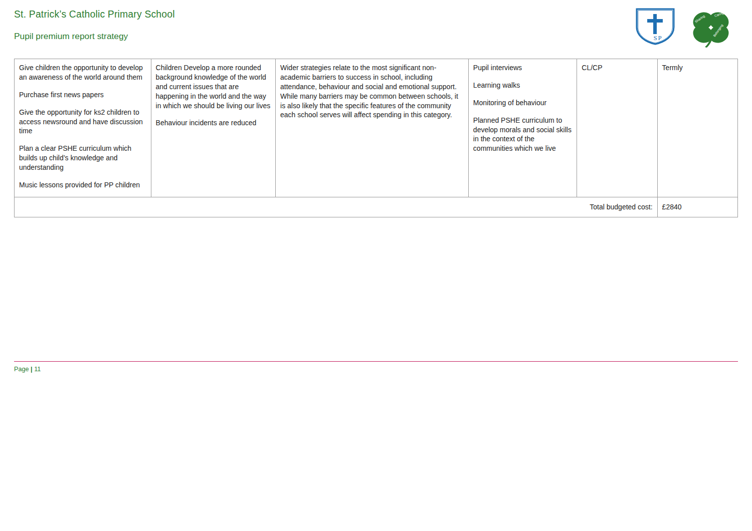S P Sharing Caring Belonging
St. Patrick’s Catholic Primary School
Pupil premium report strategy
| Give children the opportunity to develop an awareness of the world around them Purchase first news papers Give the opportunity for ks2 children to access newsround and have discussion time Plan a clear PSHE curriculum which builds up child’s knowledge and understanding Music lessons provided for PP children | Children Develop a more rounded background knowledge of the world and current issues that are happening in the world and the way in which we should be living our lives Behaviour incidents are reduced | Wider strategies relate to the most significant non-academic barriers to success in school, including attendance, behaviour and social and emotional support. While many barriers may be common between schools, it is also likely that the specific features of the community each school serves will affect spending in this category. | Pupil interviews Learning walks Monitoring of behaviour Planned PSHE curriculum to develop morals and social skills in the context of the communities which we live | CL/CP | Termly |
| Total budgeted cost: | £2840 |
Page | 11